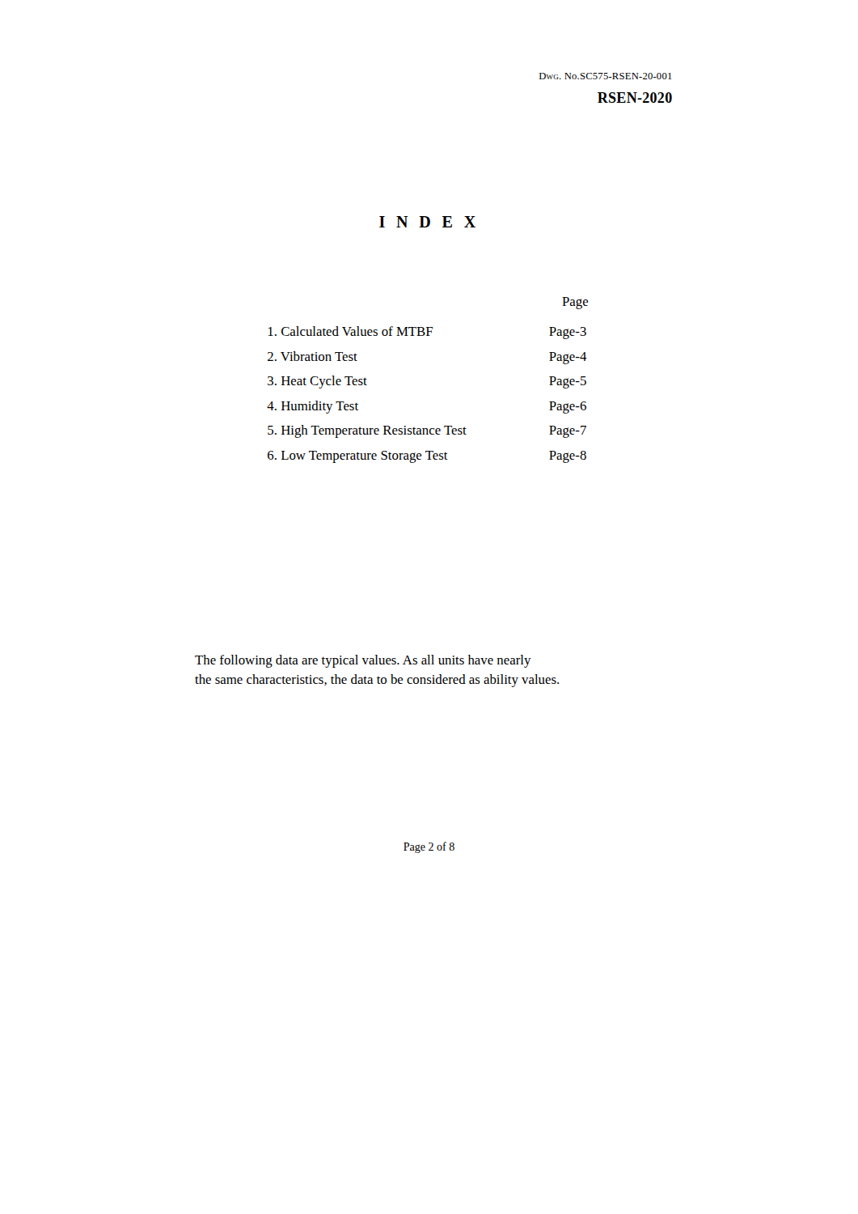Dwg. No.SC575-RSEN-20-001
RSEN-2020
I N D E X
| | Page |
| 1. Calculated Values of MTBF | Page-3 |
| 2. Vibration Test | Page-4 |
| 3. Heat Cycle Test | Page-5 |
| 4. Humidity Test | Page-6 |
| 5. High Temperature Resistance Test | Page-7 |
| 6. Low Temperature Storage Test | Page-8 |
The following data are typical values. As all units have nearly
the same characteristics, the data to be considered as ability values.
Page 2 of 8